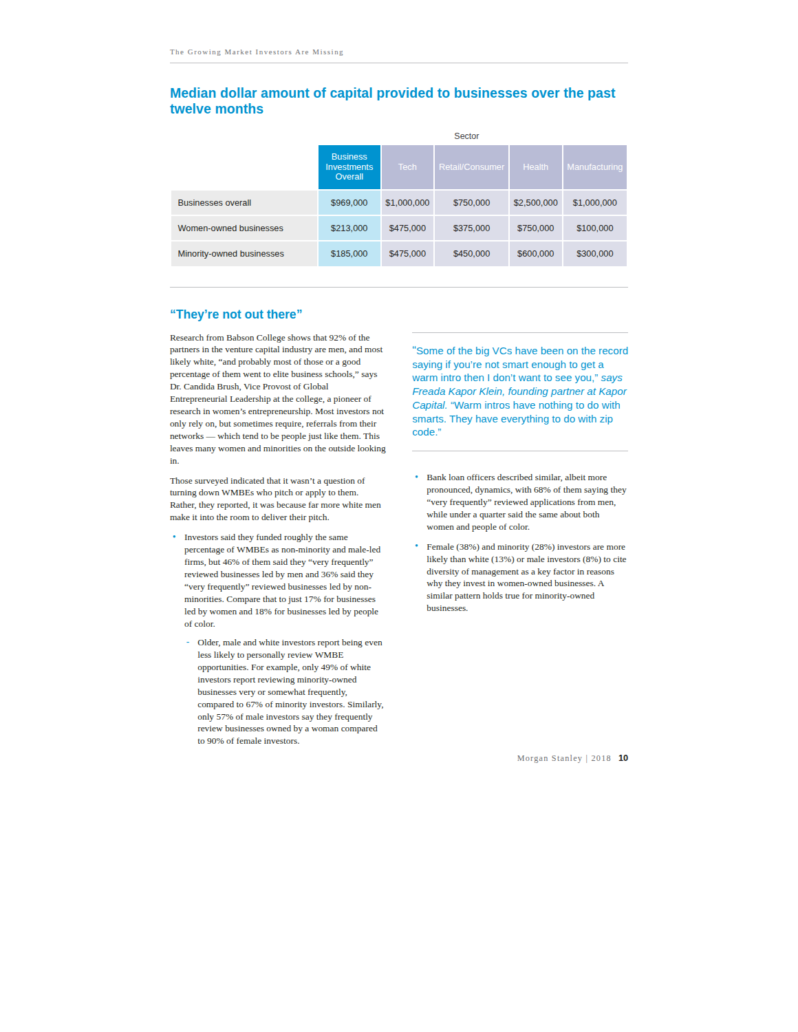The Growing Market Investors Are Missing
Median dollar amount of capital provided to businesses over the past twelve months
Sector
| | Business Investments Overall | Tech | Retail/Consumer | Health | Manufacturing |
| --- | --- | --- | --- | --- | --- |
| Businesses overall | $969,000 | $1,000,000 | $750,000 | $2,500,000 | $1,000,000 |
| Women-owned businesses | $213,000 | $475,000 | $375,000 | $750,000 | $100,000 |
| Minority-owned businesses | $185,000 | $475,000 | $450,000 | $600,000 | $300,000 |
“They’re not out there”
Research from Babson College shows that 92% of the partners in the venture capital industry are men, and most likely white, “and probably most of those or a good percentage of them went to elite business schools,” says Dr. Candida Brush, Vice Provost of Global Entrepreneurial Leadership at the college, a pioneer of research in women’s entrepreneurship. Most investors not only rely on, but sometimes require, referrals from their networks — which tend to be people just like them. This leaves many women and minorities on the outside looking in.
Those surveyed indicated that it wasn’t a question of turning down WMBEs who pitch or apply to them. Rather, they reported, it was because far more white men make it into the room to deliver their pitch.
Investors said they funded roughly the same percentage of WMBEs as non-minority and male-led firms, but 46% of them said they “very frequently” reviewed businesses led by men and 36% said they “very frequently” reviewed businesses led by non-minorities. Compare that to just 17% for businesses led by women and 18% for businesses led by people of color.
Older, male and white investors report being even less likely to personally review WMBE opportunities. For example, only 49% of white investors report reviewing minority-owned businesses very or somewhat frequently, compared to 67% of minority investors. Similarly, only 57% of male investors say they frequently review businesses owned by a woman compared to 90% of female investors.
“Some of the big VCs have been on the record saying if you’re not smart enough to get a warm intro then I don’t want to see you,” says Freada Kapor Klein, founding partner at Kapor Capital. “Warm intros have nothing to do with smarts. They have everything to do with zip code.”
Bank loan officers described similar, albeit more pronounced, dynamics, with 68% of them saying they “very frequently” reviewed applications from men, while under a quarter said the same about both women and people of color.
Female (38%) and minority (28%) investors are more likely than white (13%) or male investors (8%) to cite diversity of management as a key factor in reasons why they invest in women-owned businesses. A similar pattern holds true for minority-owned businesses.
Morgan Stanley | 2018 10